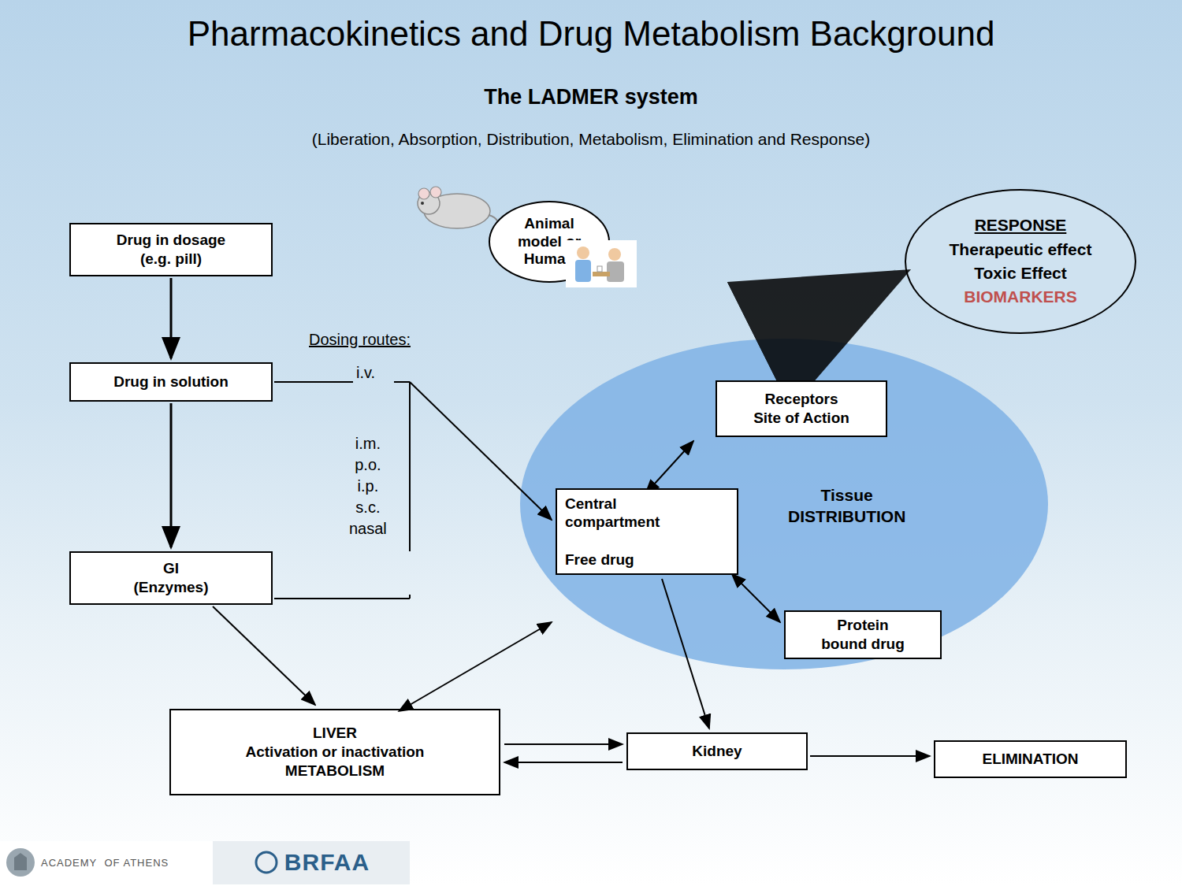Pharmacokinetics and Drug Metabolism Background
The LADMER system
(Liberation, Absorption, Distribution, Metabolism, Elimination and Response)
Tissue
DISTRIBUTION
Drug in dosage
(e.g. pill)
Drug in solution
GI
(Enzymes)
Dosing routes:
i.v.
i.m.
p.o.
i.p.
s.c.
nasal
Animal
model or
Human
RESPONSE
Therapeutic effect
Toxic Effect
BIOMARKERS
Receptors
Site of Action
Central
compartment
Free drug
Protein
bound drug
LIVER
Activation or inactivation
METABOLISM
Kidney
ELIMINATION
ACADEMY OF ATHENS
BRFAA